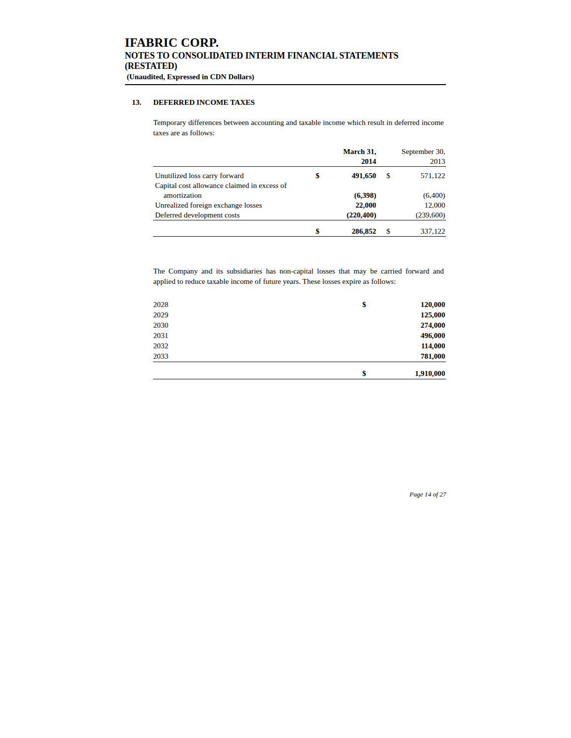IFABRIC CORP.
NOTES TO CONSOLIDATED INTERIM FINANCIAL STATEMENTS (RESTATED)
(Unaudited, Expressed in CDN Dollars)
13.
DEFERRED INCOME TAXES
Temporary differences between accounting and taxable income which result in deferred income taxes are as follows:
| | | March 31, | | | September 30, |
| | | 2014 | | | 2013 |
| Unutilized loss carry forward | $ | 491,650 | | $ | 571,122 |
| Capital cost allowance claimed in excess of | | | | | |
| amortization | | (6,398) | | | (6,400) |
| Unrealized foreign exchange losses | | 22,000 | | | 12,000 |
| Deferred development costs | | (220,400) | | | (239,600) |
| | $ | 286,852 | | $ | 337,122 |
The Company and its subsidiaries has non-capital losses that may be carried forward and applied to reduce taxable income of future years. These losses expire as follows:
| 2028 | $ | 120,000 |
| 2029 | | 125,000 |
| 2030 | | 274,000 |
| 2031 | | 496,000 |
| 2032 | | 114,000 |
| 2033 | | 781,000 |
| | $ | 1,910,000 |
Page 14 of 27